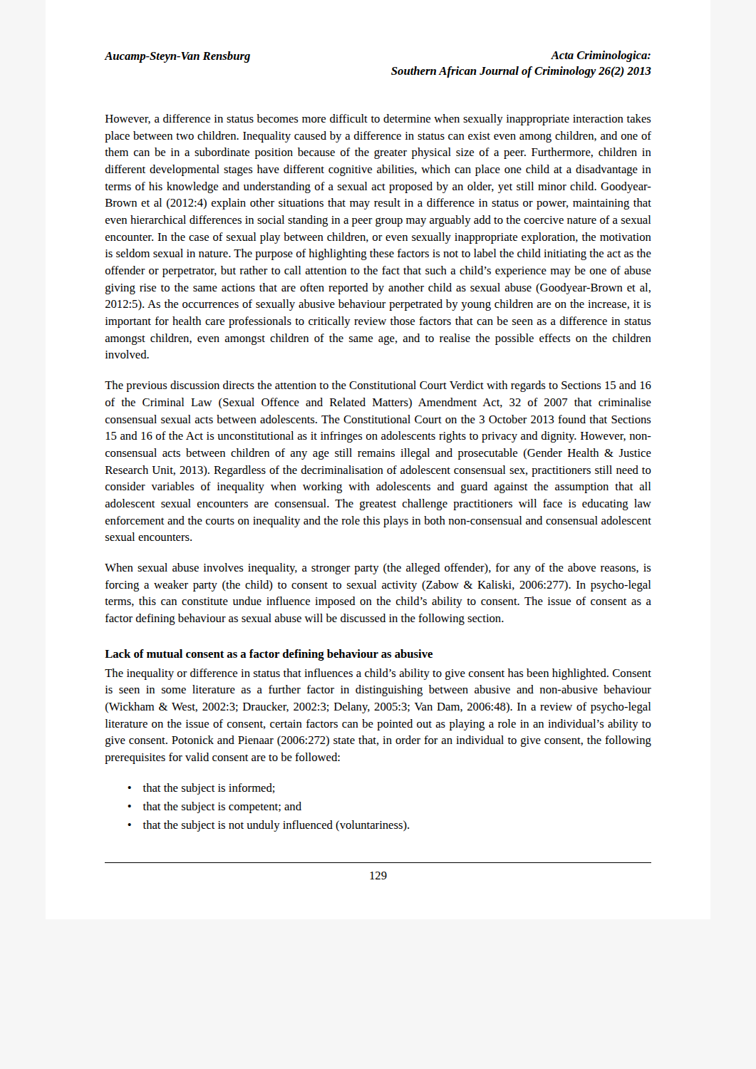Aucamp-Steyn-Van Rensburg
Acta Criminologica:
Southern African Journal of Criminology 26(2) 2013
However, a difference in status becomes more difficult to determine when sexually inappropriate interaction takes place between two children. Inequality caused by a difference in status can exist even among children, and one of them can be in a subordinate position because of the greater physical size of a peer. Furthermore, children in different developmental stages have different cognitive abilities, which can place one child at a disadvantage in terms of his knowledge and understanding of a sexual act proposed by an older, yet still minor child. Goodyear-Brown et al (2012:4) explain other situations that may result in a difference in status or power, maintaining that even hierarchical differences in social standing in a peer group may arguably add to the coercive nature of a sexual encounter. In the case of sexual play between children, or even sexually inappropriate exploration, the motivation is seldom sexual in nature. The purpose of highlighting these factors is not to label the child initiating the act as the offender or perpetrator, but rather to call attention to the fact that such a child’s experience may be one of abuse giving rise to the same actions that are often reported by another child as sexual abuse (Goodyear-Brown et al, 2012:5). As the occurrences of sexually abusive behaviour perpetrated by young children are on the increase, it is important for health care professionals to critically review those factors that can be seen as a difference in status amongst children, even amongst children of the same age, and to realise the possible effects on the children involved.
The previous discussion directs the attention to the Constitutional Court Verdict with regards to Sections 15 and 16 of the Criminal Law (Sexual Offence and Related Matters) Amendment Act, 32 of 2007 that criminalise consensual sexual acts between adolescents. The Constitutional Court on the 3 October 2013 found that Sections 15 and 16 of the Act is unconstitutional as it infringes on adolescents rights to privacy and dignity. However, non-consensual acts between children of any age still remains illegal and prosecutable (Gender Health & Justice Research Unit, 2013). Regardless of the decriminalisation of adolescent consensual sex, practitioners still need to consider variables of inequality when working with adolescents and guard against the assumption that all adolescent sexual encounters are consensual. The greatest challenge practitioners will face is educating law enforcement and the courts on inequality and the role this plays in both non-consensual and consensual adolescent sexual encounters.
When sexual abuse involves inequality, a stronger party (the alleged offender), for any of the above reasons, is forcing a weaker party (the child) to consent to sexual activity (Zabow & Kaliski, 2006:277). In psycho-legal terms, this can constitute undue influence imposed on the child’s ability to consent. The issue of consent as a factor defining behaviour as sexual abuse will be discussed in the following section.
Lack of mutual consent as a factor defining behaviour as abusive
The inequality or difference in status that influences a child’s ability to give consent has been highlighted. Consent is seen in some literature as a further factor in distinguishing between abusive and non-abusive behaviour (Wickham & West, 2002:3; Draucker, 2002:3; Delany, 2005:3; Van Dam, 2006:48). In a review of psycho-legal literature on the issue of consent, certain factors can be pointed out as playing a role in an individual’s ability to give consent. Potonick and Pienaar (2006:272) state that, in order for an individual to give consent, the following prerequisites for valid consent are to be followed:
that the subject is informed;
that the subject is competent; and
that the subject is not unduly influenced (voluntariness).
129